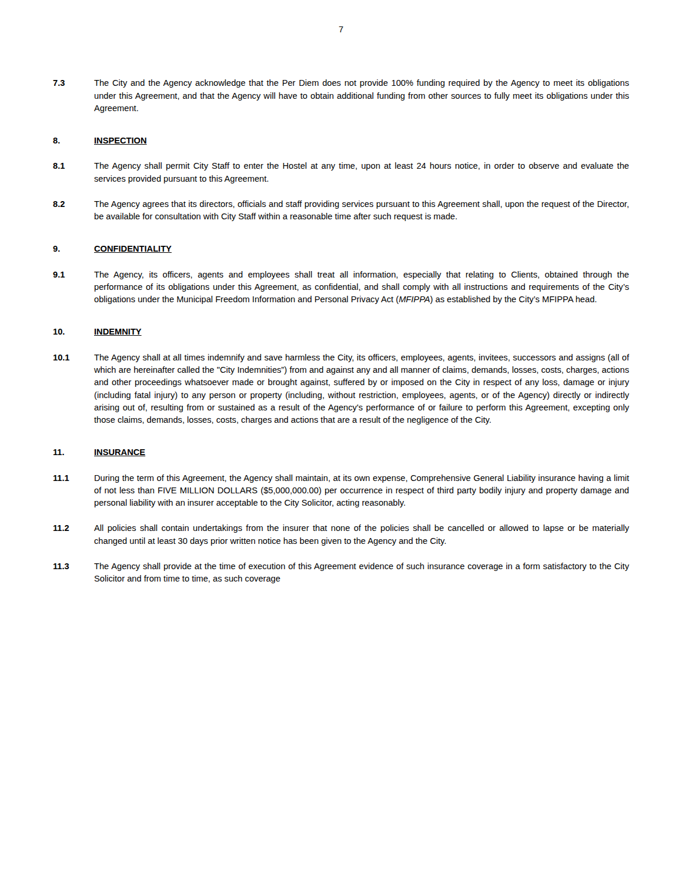7
7.3
The City and the Agency acknowledge that the Per Diem does not provide 100% funding required by the Agency to meet its obligations under this Agreement, and that the Agency will have to obtain additional funding from other sources to fully meet its obligations under this Agreement.
8.
INSPECTION
8.1
The Agency shall permit City Staff to enter the Hostel at any time, upon at least 24 hours notice, in order to observe and evaluate the services provided pursuant to this Agreement.
8.2
The Agency agrees that its directors, officials and staff providing services pursuant to this Agreement shall, upon the request of the Director, be available for consultation with City Staff within a reasonable time after such request is made.
9.
CONFIDENTIALITY
9.1
The Agency, its officers, agents and employees shall treat all information, especially that relating to Clients, obtained through the performance of its obligations under this Agreement, as confidential, and shall comply with all instructions and requirements of the City’s obligations under the Municipal Freedom Information and Personal Privacy Act (MFIPPA) as established by the City’s MFIPPA head.
10.
INDEMNITY
10.1
The Agency shall at all times indemnify and save harmless the City, its officers, employees, agents, invitees, successors and assigns (all of which are hereinafter called the "City Indemnities”) from and against any and all manner of claims, demands, losses, costs, charges, actions and other proceedings whatsoever made or brought against, suffered by or imposed on the City in respect of any loss, damage or injury (including fatal injury) to any person or property (including, without restriction, employees, agents, or of the Agency) directly or indirectly arising out of, resulting from or sustained as a result of the Agency's performance of or failure to perform this Agreement, excepting only those claims, demands, losses, costs, charges and actions that are a result of the negligence of the City.
11.
INSURANCE
11.1
During the term of this Agreement, the Agency shall maintain, at its own expense, Comprehensive General Liability insurance having a limit of not less than FIVE MILLION DOLLARS ($5,000,000.00) per occurrence in respect of third party bodily injury and property damage and personal liability with an insurer acceptable to the City Solicitor, acting reasonably.
11.2
All policies shall contain undertakings from the insurer that none of the policies shall be cancelled or allowed to lapse or be materially changed until at least 30 days prior written notice has been given to the Agency and the City.
11.3
The Agency shall provide at the time of execution of this Agreement evidence of such insurance coverage in a form satisfactory to the City Solicitor and from time to time, as such coverage